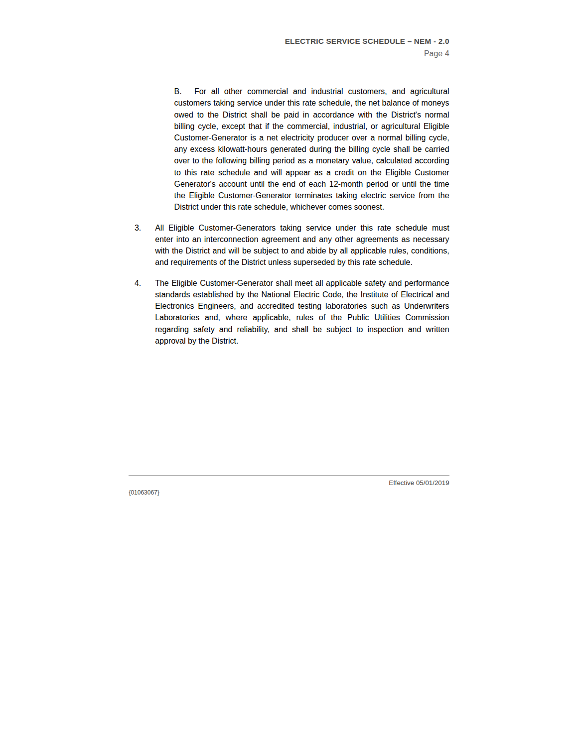ELECTRIC SERVICE SCHEDULE – NEM - 2.0
Page 4
B. For all other commercial and industrial customers, and agricultural customers taking service under this rate schedule, the net balance of moneys owed to the District shall be paid in accordance with the District's normal billing cycle, except that if the commercial, industrial, or agricultural Eligible Customer-Generator is a net electricity producer over a normal billing cycle, any excess kilowatt-hours generated during the billing cycle shall be carried over to the following billing period as a monetary value, calculated according to this rate schedule and will appear as a credit on the Eligible Customer Generator's account until the end of each 12-month period or until the time the Eligible Customer-Generator terminates taking electric service from the District under this rate schedule, whichever comes soonest.
3. All Eligible Customer-Generators taking service under this rate schedule must enter into an interconnection agreement and any other agreements as necessary with the District and will be subject to and abide by all applicable rules, conditions, and requirements of the District unless superseded by this rate schedule.
4. The Eligible Customer-Generator shall meet all applicable safety and performance standards established by the National Electric Code, the Institute of Electrical and Electronics Engineers, and accredited testing laboratories such as Underwriters Laboratories and, where applicable, rules of the Public Utilities Commission regarding safety and reliability, and shall be subject to inspection and written approval by the District.
Effective 05/01/2019
{01063067}